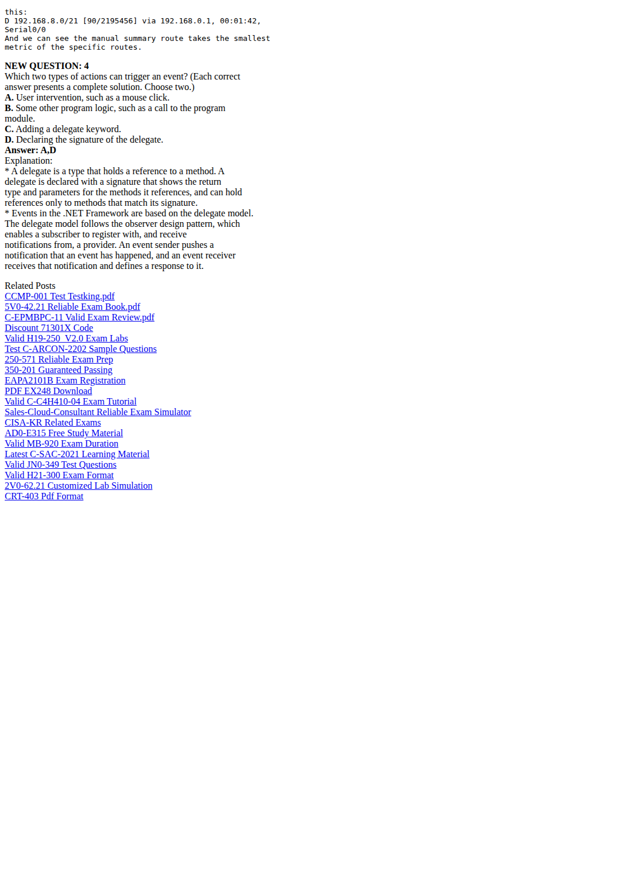this:
D 192.168.8.0/21 [90/2195456] via 192.168.0.1, 00:01:42,
Serial0/0
And we can see the manual summary route takes the smallest
metric of the specific routes.
NEW QUESTION: 4
Which two types of actions can trigger an event? (Each correct
answer presents a complete solution. Choose two.)
A. User intervention, such as a mouse click.
B. Some other program logic, such as a call to the program
module.
C. Adding a delegate keyword.
D. Declaring the signature of the delegate.
Answer: A,D
Explanation:
* A delegate is a type that holds a reference to a method. A
delegate is declared with a signature that shows the return
type and parameters for the methods it references, and can hold
references only to methods that match its signature.
* Events in the .NET Framework are based on the delegate model.
The delegate model follows the observer design pattern, which
enables a subscriber to register with, and receive
notifications from, a provider. An event sender pushes a
notification that an event has happened, and an event receiver
receives that notification and defines a response to it.
Related Posts
CCMP-001 Test Testking.pdf
5V0-42.21 Reliable Exam Book.pdf
C-EPMBPC-11 Valid Exam Review.pdf
Discount 71301X Code
Valid H19-250_V2.0 Exam Labs
Test C-ARCON-2202 Sample Questions
250-571 Reliable Exam Prep
350-201 Guaranteed Passing
EAPA2101B Exam Registration
PDF EX248 Download
Valid C-C4H410-04 Exam Tutorial
Sales-Cloud-Consultant Reliable Exam Simulator
CISA-KR Related Exams
AD0-E315 Free Study Material
Valid MB-920 Exam Duration
Latest C-SAC-2021 Learning Material
Valid JN0-349 Test Questions
Valid H21-300 Exam Format
2V0-62.21 Customized Lab Simulation
CRT-403 Pdf Format